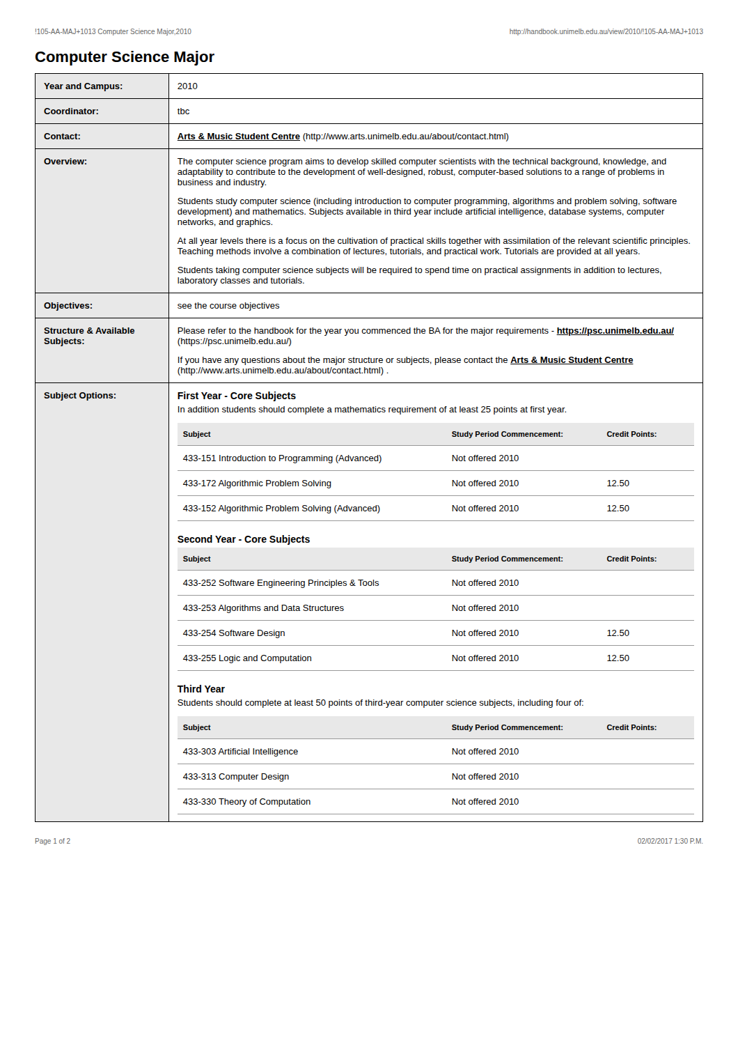!105-AA-MAJ+1013 Computer Science Major,2010
http://handbook.unimelb.edu.au/view/2010/!105-AA-MAJ+1013
Computer Science Major
| Year and Campus: | 2010 |
| Coordinator: | tbc |
| Contact: | Arts & Music Student Centre (http://www.arts.unimelb.edu.au/about/contact.html) |
| Overview: | The computer science program aims to develop skilled computer scientists with the technical background, knowledge, and adaptability to contribute to the development of well-designed, robust, computer-based solutions to a range of problems in business and industry. Students study computer science (including introduction to computer programming, algorithms and problem solving, software development) and mathematics. Subjects available in third year include artificial intelligence, database systems, computer networks, and graphics. At all year levels there is a focus on the cultivation of practical skills together with assimilation of the relevant scientific principles. Teaching methods involve a combination of lectures, tutorials, and practical work. Tutorials are provided at all years. Students taking computer science subjects will be required to spend time on practical assignments in addition to lectures, laboratory classes and tutorials. |
| Objectives: | see the course objectives |
| Structure & Available Subjects: | Please refer to the handbook for the year you commenced the BA for the major requirements - https://psc.unimelb.edu.au/ (https://psc.unimelb.edu.au/) If you have any questions about the major structure or subjects, please contact the Arts & Music Student Centre (http://www.arts.unimelb.edu.au/about/contact.html) . |
| Subject Options: | First Year - Core Subjects In addition students should complete a mathematics requirement of at least 25 points at first year. / Subject / Study Period Commencement: / Credit Points: / / --- / --- / --- / / 433-151 Introduction to Programming (Advanced) / Not offered 2010 / / / 433-172 Algorithmic Problem Solving / Not offered 2010 / 12.50 / / 433-152 Algorithmic Problem Solving (Advanced) / Not offered 2010 / 12.50 / Second Year - Core Subjects / Subject / Study Period Commencement: / Credit Points: / / --- / --- / --- / / 433-252 Software Engineering Principles & Tools / Not offered 2010 / / / 433-253 Algorithms and Data Structures / Not offered 2010 / / / 433-254 Software Design / Not offered 2010 / 12.50 / / 433-255 Logic and Computation / Not offered 2010 / 12.50 / Third Year Students should complete at least 50 points of third-year computer science subjects, including four of: / Subject / Study Period Commencement: / Credit Points: / / --- / --- / --- / / 433-303 Artificial Intelligence / Not offered 2010 / / / 433-313 Computer Design / Not offered 2010 / / / 433-330 Theory of Computation / Not offered 2010 / / |
Page 1 of 2
02/02/2017 1:30 P.M.